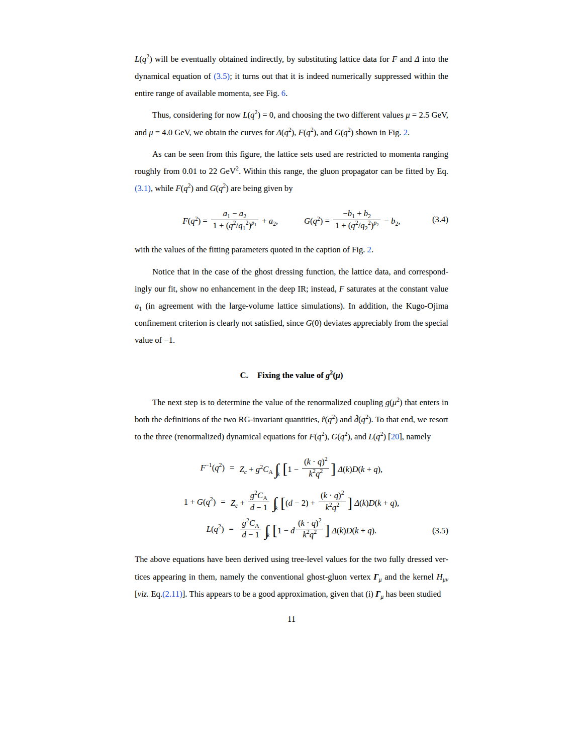L(q2) will be eventually obtained indirectly, by substituting lattice data for F and Δ into the dynamical equation of (3.5); it turns out that it is indeed numerically suppressed within the entire range of available momenta, see Fig. 6.
Thus, considering for now L(q2) = 0, and choosing the two different values μ = 2.5 GeV, and μ = 4.0 GeV, we obtain the curves for Δ(q2), F(q2), and G(q2) shown in Fig. 2.
As can be seen from this figure, the lattice sets used are restricted to momenta ranging roughly from 0.01 to 22 GeV2. Within this range, the gluon propagator can be fitted by Eq. (3.1), while F(q2) and G(q2) are being given by
F(q2) = a1 − a21 + (q2/q12)p1 + a2, G(q2) = −b1 + b21 + (q2/q22)p2 − b2, (3.4)
with the values of the fitting parameters quoted in the caption of Fig. 2.
Notice that in the case of the ghost dressing function, the lattice data, and correspondingly our fit, show no enhancement in the deep IR; instead, F saturates at the constant value a1 (in agreement with the large-volume lattice simulations). In addition, the Kugo-Ojima confinement criterion is clearly not satisfied, since G(0) deviates appreciably from the special value of −1.
C. Fixing the value of g2(μ)
The next step is to determine the value of the renormalized coupling g(μ2) that enters in both the definitions of the two RG-invariant quantities, r̂(q2) and d̂(q2). To that end, we resort to the three (renormalized) dynamical equations for F(q2), G(q2), and L(q2) [20], namely
F−1(q2) = Zc + g2CA ∫k [1 − (k · q)2 k2q2] Δ(k)D(k + q), 1 + G(q2) = Zc + g2CA d − 1 ∫k [(d − 2) + (k · q)2 k2q2] Δ(k)D(k + q), L(q2) = g2CA d − 1 ∫k [1 − d(k · q)2 k2q2] Δ(k)D(k + q). (3.5)
The above equations have been derived using tree-level values for the two fully dressed vertices appearing in them, namely the conventional ghost-gluon vertex Γμ and the kernel Hμν [viz. Eq.(2.11)]. This appears to be a good approximation, given that (i) Γμ has been studied
11